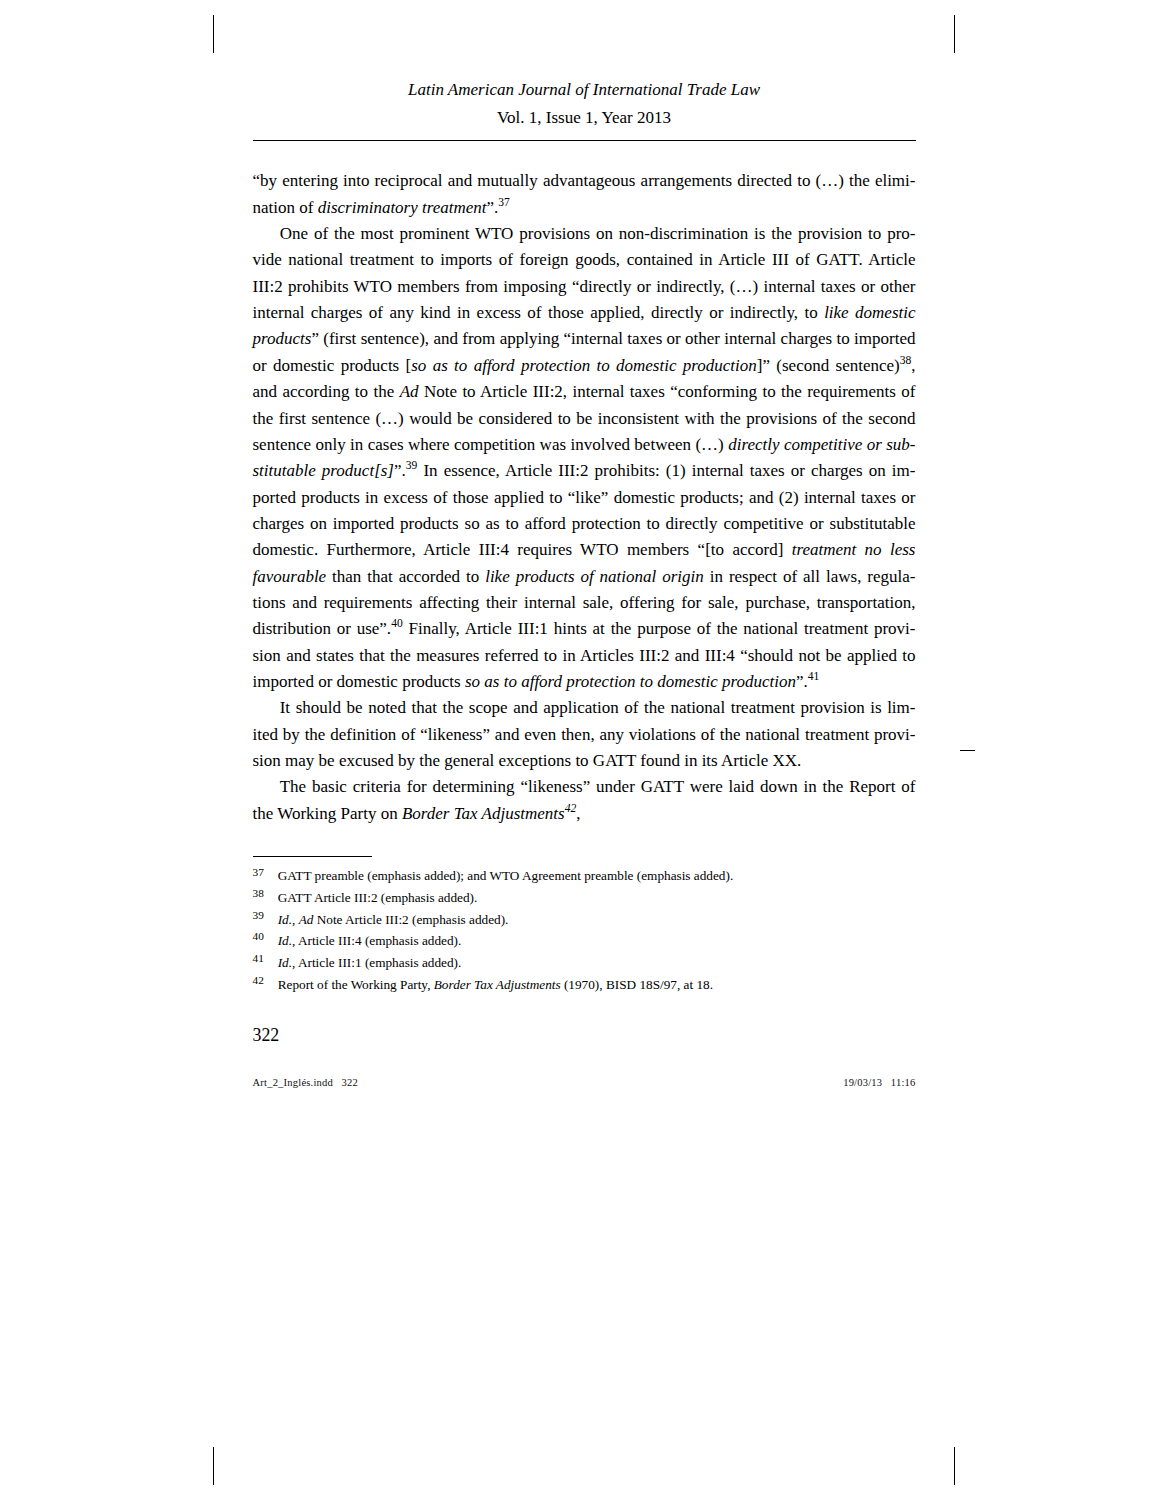Latin American Journal of International Trade Law Vol. 1, Issue 1, Year 2013
“by entering into reciprocal and mutually advantageous arrangements directed to (…) the elimination of discriminatory treatment”.37
One of the most prominent WTO provisions on non-discrimination is the provision to provide national treatment to imports of foreign goods, contained in Article III of GATT. Article III:2 prohibits WTO members from imposing “directly or indirectly, (…) internal taxes or other internal charges of any kind in excess of those applied, directly or indirectly, to like domestic products” (first sentence), and from applying “internal taxes or other internal charges to imported or domestic products [so as to afford protection to domestic production]” (second sentence)38, and according to the Ad Note to Article III:2, internal taxes “conforming to the requirements of the first sentence (…) would be considered to be inconsistent with the provisions of the second sentence only in cases where competition was involved between (…) directly competitive or substitutable product[s]”.39 In essence, Article III:2 prohibits: (1) internal taxes or charges on imported products in excess of those applied to “like” domestic products; and (2) internal taxes or charges on imported products so as to afford protection to directly competitive or substitutable domestic. Furthermore, Article III:4 requires WTO members “[to accord] treatment no less favourable than that accorded to like products of national origin in respect of all laws, regulations and requirements affecting their internal sale, offering for sale, purchase, transportation, distribution or use”.40 Finally, Article III:1 hints at the purpose of the national treatment provision and states that the measures referred to in Articles III:2 and III:4 “should not be applied to imported or domestic products so as to afford protection to domestic production”.41
It should be noted that the scope and application of the national treatment provision is limited by the definition of “likeness” and even then, any violations of the national treatment provision may be excused by the general exceptions to GATT found in its Article XX.
The basic criteria for determining “likeness” under GATT were laid down in the Report of the Working Party on Border Tax Adjustments42,
37 GATT preamble (emphasis added); and WTO Agreement preamble (emphasis added).
38 GATT Article III:2 (emphasis added).
39 Id., Ad Note Article III:2 (emphasis added).
40 Id., Article III:4 (emphasis added).
41 Id., Article III:1 (emphasis added).
42 Report of the Working Party, Border Tax Adjustments (1970), BISD 18S/97, at 18.
322
Art_2_Inglés.indd 322 19/03/13 11:16